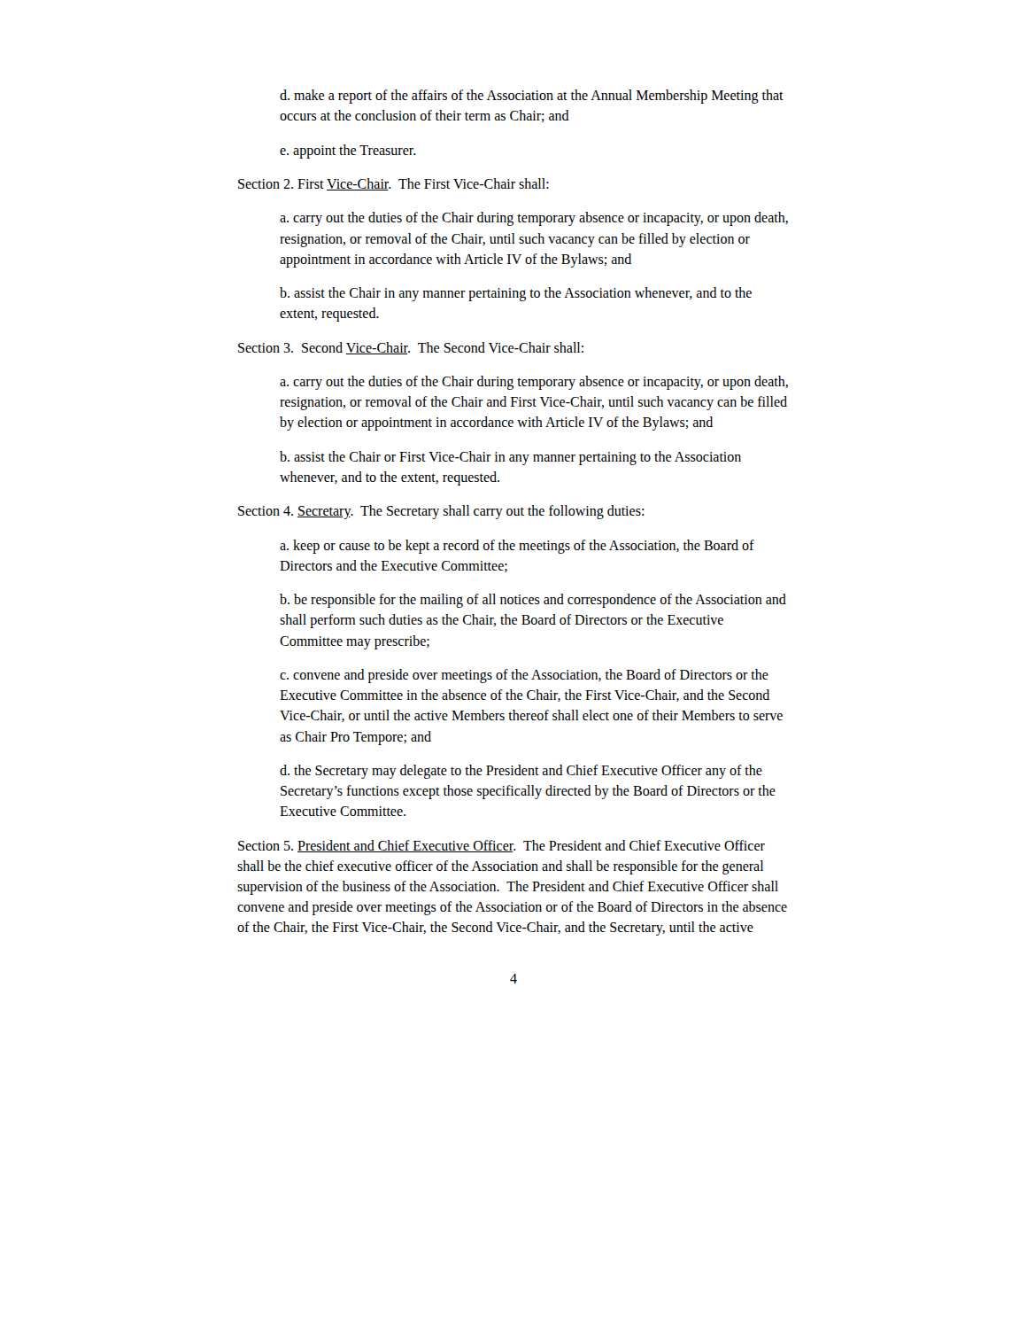d. make a report of the affairs of the Association at the Annual Membership Meeting that occurs at the conclusion of their term as Chair; and
e. appoint the Treasurer.
Section 2. First Vice-Chair. The First Vice-Chair shall:
a. carry out the duties of the Chair during temporary absence or incapacity, or upon death, resignation, or removal of the Chair, until such vacancy can be filled by election or appointment in accordance with Article IV of the Bylaws; and
b. assist the Chair in any manner pertaining to the Association whenever, and to the extent, requested.
Section 3. Second Vice-Chair. The Second Vice-Chair shall:
a. carry out the duties of the Chair during temporary absence or incapacity, or upon death, resignation, or removal of the Chair and First Vice-Chair, until such vacancy can be filled by election or appointment in accordance with Article IV of the Bylaws; and
b. assist the Chair or First Vice-Chair in any manner pertaining to the Association whenever, and to the extent, requested.
Section 4. Secretary. The Secretary shall carry out the following duties:
a. keep or cause to be kept a record of the meetings of the Association, the Board of Directors and the Executive Committee;
b. be responsible for the mailing of all notices and correspondence of the Association and shall perform such duties as the Chair, the Board of Directors or the Executive Committee may prescribe;
c. convene and preside over meetings of the Association, the Board of Directors or the Executive Committee in the absence of the Chair, the First Vice-Chair, and the Second Vice-Chair, or until the active Members thereof shall elect one of their Members to serve as Chair Pro Tempore; and
d. the Secretary may delegate to the President and Chief Executive Officer any of the Secretary’s functions except those specifically directed by the Board of Directors or the Executive Committee.
Section 5. President and Chief Executive Officer. The President and Chief Executive Officer shall be the chief executive officer of the Association and shall be responsible for the general supervision of the business of the Association. The President and Chief Executive Officer shall convene and preside over meetings of the Association or of the Board of Directors in the absence of the Chair, the First Vice-Chair, the Second Vice-Chair, and the Secretary, until the active
4